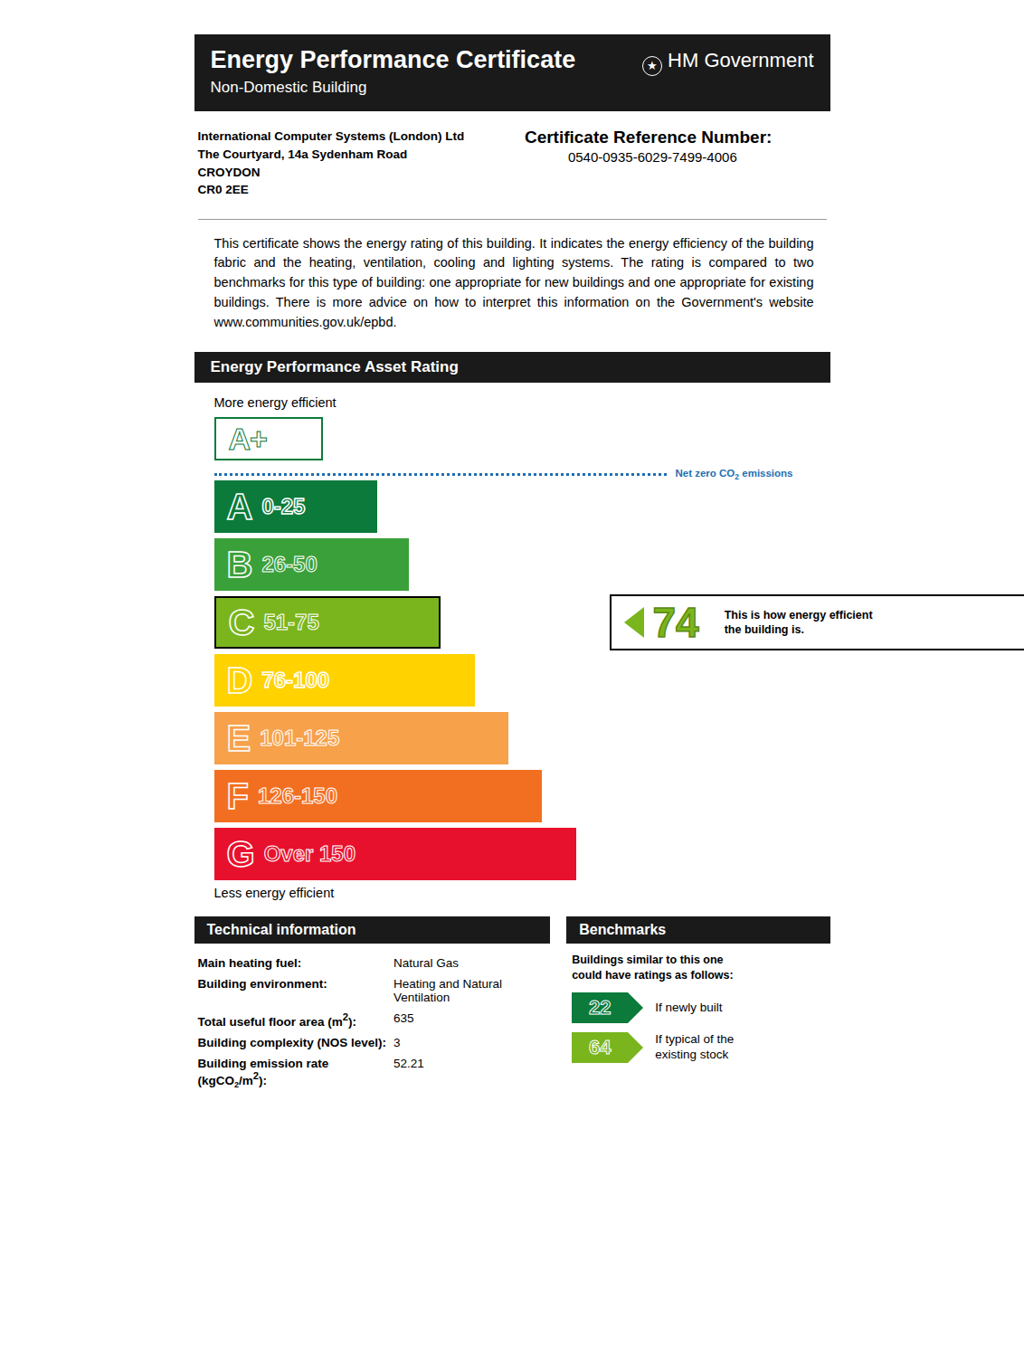Energy Performance Certificate
Non-Domestic Building
★HM Government
International Computer Systems (London) Ltd
The Courtyard, 14a Sydenham Road
CROYDON
CR0 2EE
Certificate Reference Number:
0540-0935-6029-7499-4006
This certificate shows the energy rating of this building. It indicates the energy efficiency of the building fabric and the heating, ventilation, cooling and lighting systems. The rating is compared to two benchmarks for this type of building: one appropriate for new buildings and one appropriate for existing buildings. There is more advice on how to interpret this information on the Government's website www.communities.gov.uk/epbd.
Energy Performance Asset Rating
More energy efficient
A+
Net zero CO2 emissions
A 0-25
B 26-50
C 51-75
D 76-100
E 101-125
F 126-150
GOver 150
74
This is how energy efficient
the building is.
Less energy efficient
Technical information
| Main heating fuel: | Natural Gas |
| Building environment: | Heating and Natural Ventilation |
| Total useful floor area (m 2 ): | 635 |
| Building complexity (NOS level): | 3 |
| Building emission rate (kgCO 2 /m 2 ): | 52.21 |
Benchmarks
Buildings similar to this one
could have ratings as follows:
22
If newly built
64
If typical of the
existing stock